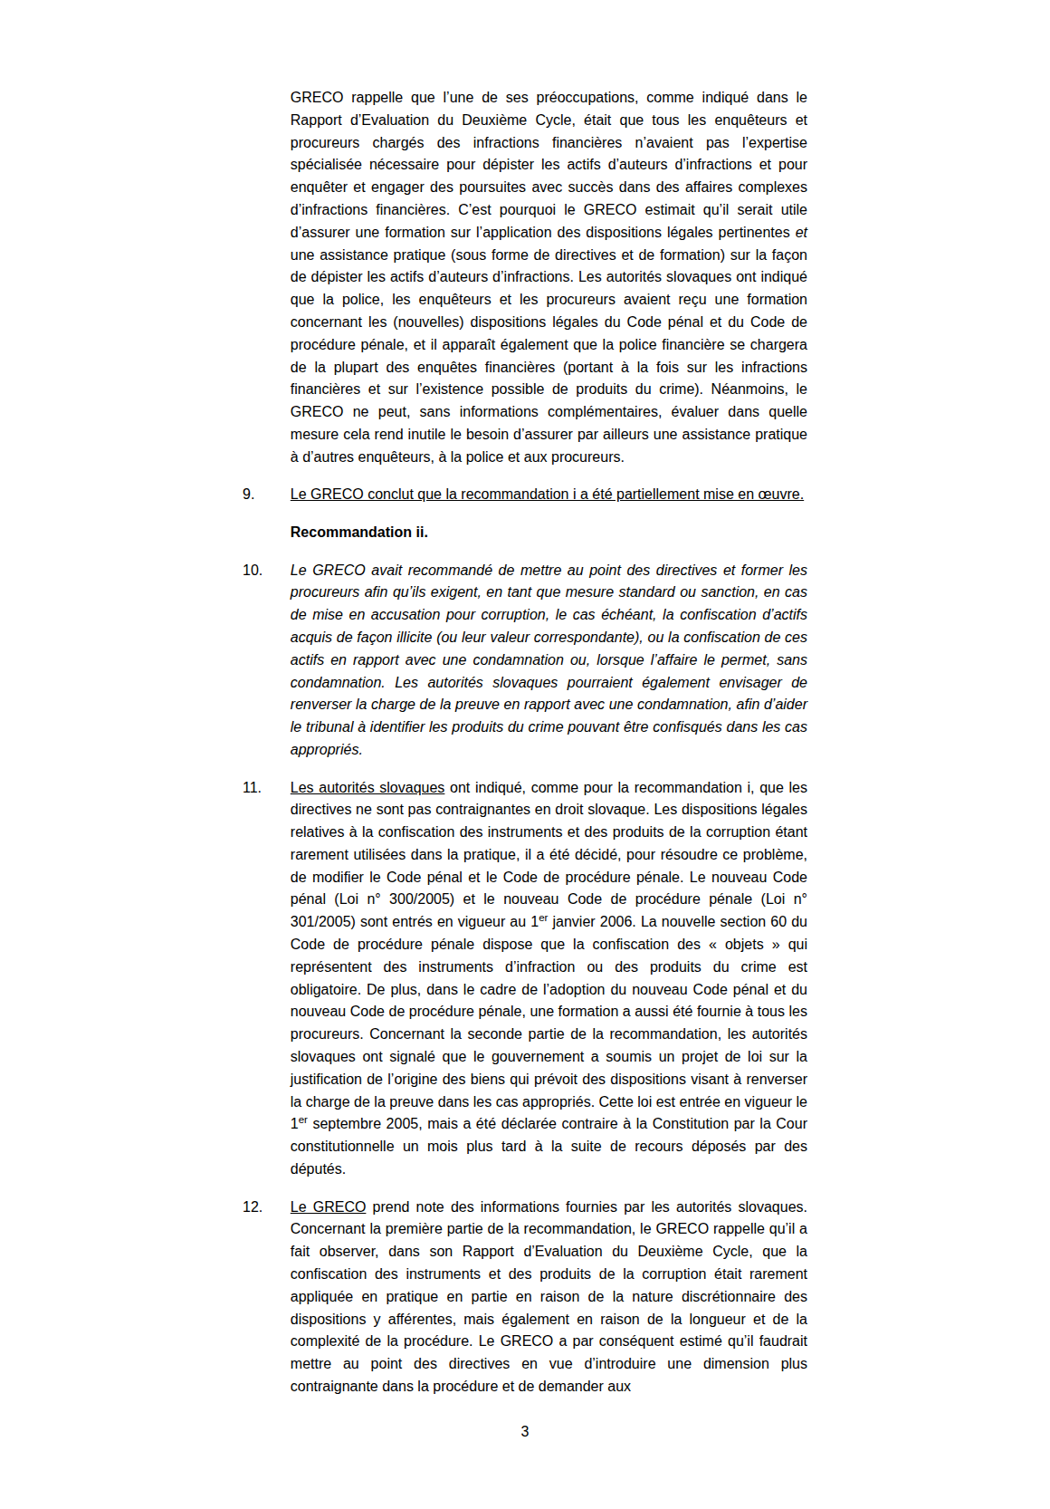GRECO rappelle que l’une de ses préoccupations, comme indiqué dans le Rapport d’Evaluation du Deuxième Cycle, était que tous les enquêteurs et procureurs chargés des infractions financières n’avaient pas l’expertise spécialisée nécessaire pour dépister les actifs d’auteurs d’infractions et pour enquêter et engager des poursuites avec succès dans des affaires complexes d’infractions financières. C’est pourquoi le GRECO estimait qu’il serait utile d’assurer une formation sur l’application des dispositions légales pertinentes et une assistance pratique (sous forme de directives et de formation) sur la façon de dépister les actifs d’auteurs d’infractions. Les autorités slovaques ont indiqué que la police, les enquêteurs et les procureurs avaient reçu une formation concernant les (nouvelles) dispositions légales du Code pénal et du Code de procédure pénale, et il apparaît également que la police financière se chargera de la plupart des enquêtes financières (portant à la fois sur les infractions financières et sur l’existence possible de produits du crime). Néanmoins, le GRECO ne peut, sans informations complémentaires, évaluer dans quelle mesure cela rend inutile le besoin d’assurer par ailleurs une assistance pratique à d’autres enquêteurs, à la police et aux procureurs.
9.
Le GRECO conclut que la recommandation i a été partiellement mise en œuvre.
Recommandation ii.
10.
Le GRECO avait recommandé de mettre au point des directives et former les procureurs afin qu’ils exigent, en tant que mesure standard ou sanction, en cas de mise en accusation pour corruption, le cas échéant, la confiscation d’actifs acquis de façon illicite (ou leur valeur correspondante), ou la confiscation de ces actifs en rapport avec une condamnation ou, lorsque l’affaire le permet, sans condamnation. Les autorités slovaques pourraient également envisager de renverser la charge de la preuve en rapport avec une condamnation, afin d’aider le tribunal à identifier les produits du crime pouvant être confisqués dans les cas appropriés.
11.
Les autorités slovaques ont indiqué, comme pour la recommandation i, que les directives ne sont pas contraignantes en droit slovaque. Les dispositions légales relatives à la confiscation des instruments et des produits de la corruption étant rarement utilisées dans la pratique, il a été décidé, pour résoudre ce problème, de modifier le Code pénal et le Code de procédure pénale. Le nouveau Code pénal (Loi n° 300/2005) et le nouveau Code de procédure pénale (Loi n° 301/2005) sont entrés en vigueur au 1er janvier 2006. La nouvelle section 60 du Code de procédure pénale dispose que la confiscation des « objets » qui représentent des instruments d’infraction ou des produits du crime est obligatoire. De plus, dans le cadre de l’adoption du nouveau Code pénal et du nouveau Code de procédure pénale, une formation a aussi été fournie à tous les procureurs. Concernant la seconde partie de la recommandation, les autorités slovaques ont signalé que le gouvernement a soumis un projet de loi sur la justification de l’origine des biens qui prévoit des dispositions visant à renverser la charge de la preuve dans les cas appropriés. Cette loi est entrée en vigueur le 1er septembre 2005, mais a été déclarée contraire à la Constitution par la Cour constitutionnelle un mois plus tard à la suite de recours déposés par des députés.
12.
Le GRECO prend note des informations fournies par les autorités slovaques. Concernant la première partie de la recommandation, le GRECO rappelle qu’il a fait observer, dans son Rapport d’Evaluation du Deuxième Cycle, que la confiscation des instruments et des produits de la corruption était rarement appliquée en pratique en partie en raison de la nature discrétionnaire des dispositions y afférentes, mais également en raison de la longueur et de la complexité de la procédure. Le GRECO a par conséquent estimé qu’il faudrait mettre au point des directives en vue d’introduire une dimension plus contraignante dans la procédure et de demander aux
3